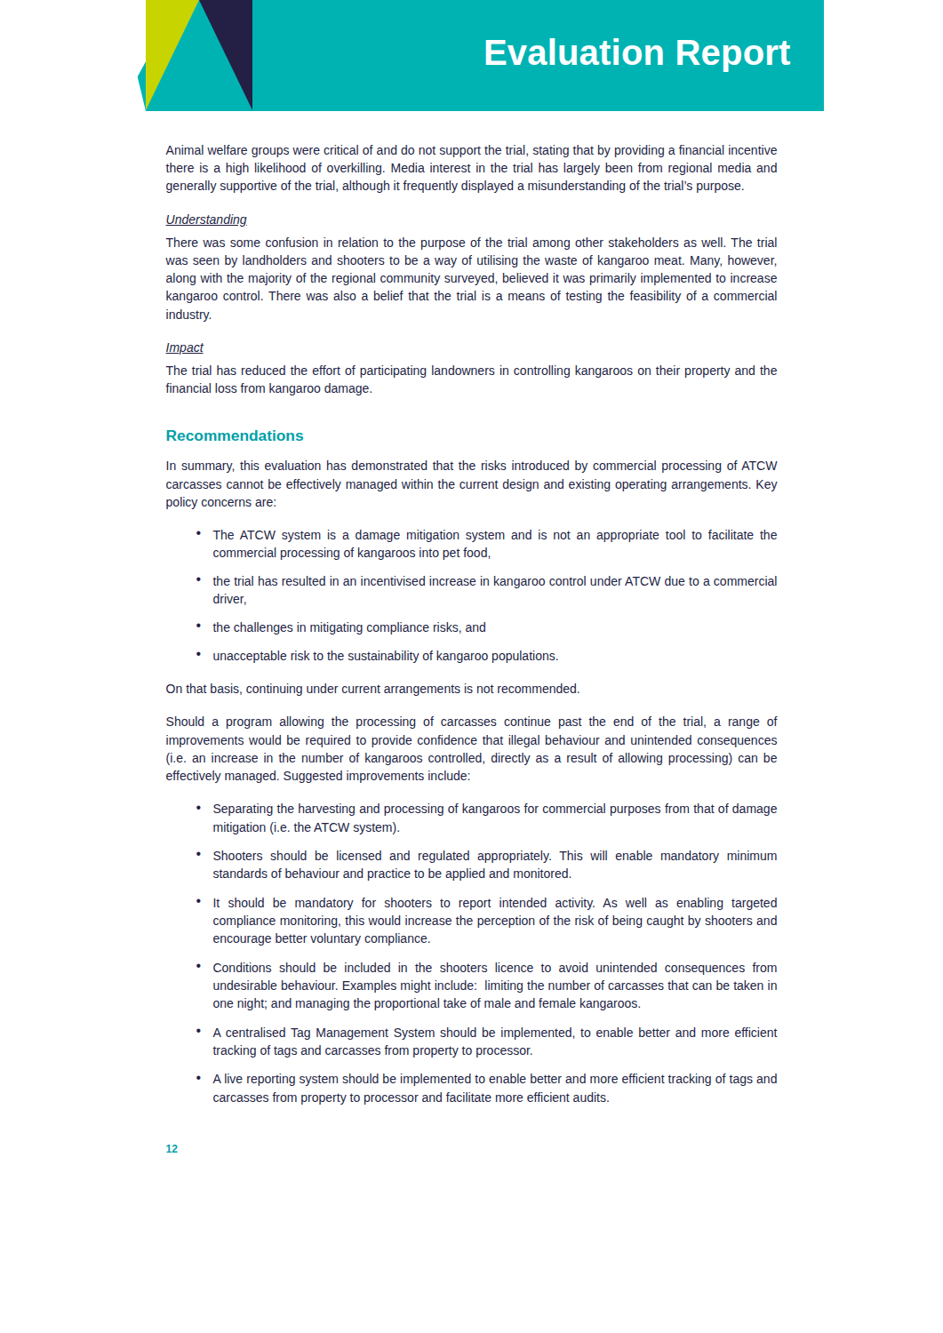Evaluation Report
Animal welfare groups were critical of and do not support the trial, stating that by providing a financial incentive there is a high likelihood of overkilling. Media interest in the trial has largely been from regional media and generally supportive of the trial, although it frequently displayed a misunderstanding of the trial’s purpose.
Understanding
There was some confusion in relation to the purpose of the trial among other stakeholders as well. The trial was seen by landholders and shooters to be a way of utilising the waste of kangaroo meat. Many, however, along with the majority of the regional community surveyed, believed it was primarily implemented to increase kangaroo control. There was also a belief that the trial is a means of testing the feasibility of a commercial industry.
Impact
The trial has reduced the effort of participating landowners in controlling kangaroos on their property and the financial loss from kangaroo damage.
Recommendations
In summary, this evaluation has demonstrated that the risks introduced by commercial processing of ATCW carcasses cannot be effectively managed within the current design and existing operating arrangements. Key policy concerns are:
The ATCW system is a damage mitigation system and is not an appropriate tool to facilitate the commercial processing of kangaroos into pet food,
the trial has resulted in an incentivised increase in kangaroo control under ATCW due to a commercial driver,
the challenges in mitigating compliance risks, and
unacceptable risk to the sustainability of kangaroo populations.
On that basis, continuing under current arrangements is not recommended.
Should a program allowing the processing of carcasses continue past the end of the trial, a range of improvements would be required to provide confidence that illegal behaviour and unintended consequences (i.e. an increase in the number of kangaroos controlled, directly as a result of allowing processing) can be effectively managed. Suggested improvements include:
Separating the harvesting and processing of kangaroos for commercial purposes from that of damage mitigation (i.e. the ATCW system).
Shooters should be licensed and regulated appropriately. This will enable mandatory minimum standards of behaviour and practice to be applied and monitored.
It should be mandatory for shooters to report intended activity. As well as enabling targeted compliance monitoring, this would increase the perception of the risk of being caught by shooters and encourage better voluntary compliance.
Conditions should be included in the shooters licence to avoid unintended consequences from undesirable behaviour. Examples might include: limiting the number of carcasses that can be taken in one night; and managing the proportional take of male and female kangaroos.
A centralised Tag Management System should be implemented, to enable better and more efficient tracking of tags and carcasses from property to processor.
A live reporting system should be implemented to enable better and more efficient tracking of tags and carcasses from property to processor and facilitate more efficient audits.
12